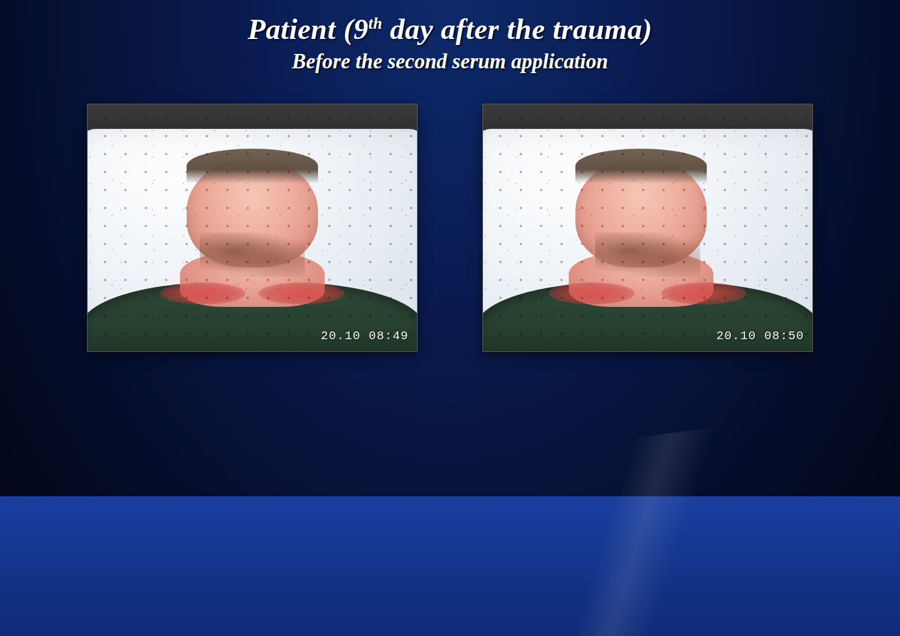Patient (9th day after the trauma)
Before the second serum application
20.10 08:49
20.10 08:50